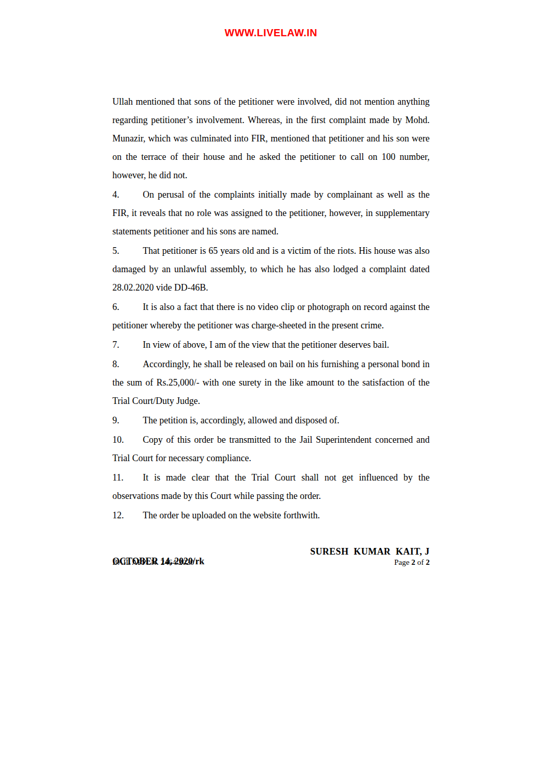WWW.LIVELAW.IN
Ullah mentioned that sons of the petitioner were involved, did not mention anything regarding petitioner’s involvement. Whereas, in the first complaint made by Mohd. Munazir, which was culminated into FIR, mentioned that petitioner and his son were on the terrace of their house and he asked the petitioner to call on 100 number, however, he did not.
4. On perusal of the complaints initially made by complainant as well as the FIR, it reveals that no role was assigned to the petitioner, however, in supplementary statements petitioner and his sons are named.
5. That petitioner is 65 years old and is a victim of the riots. His house was also damaged by an unlawful assembly, to which he has also lodged a complaint dated 28.02.2020 vide DD-46B.
6. It is also a fact that there is no video clip or photograph on record against the petitioner whereby the petitioner was charge-sheeted in the present crime.
7. In view of above, I am of the view that the petitioner deserves bail.
8. Accordingly, he shall be released on bail on his furnishing a personal bond in the sum of Rs.25,000/- with one surety in the like amount to the satisfaction of the Trial Court/Duty Judge.
9. The petition is, accordingly, allowed and disposed of.
10. Copy of this order be transmitted to the Jail Superintendent concerned and Trial Court for necessary compliance.
11. It is made clear that the Trial Court shall not get influenced by the observations made by this Court while passing the order.
12. The order be uploaded on the website forthwith.
SURESH KUMAR KAIT, J
OCTOBER 14, 2020/rk
BAIL APPLN. 2464/2020
Page 2 of 2